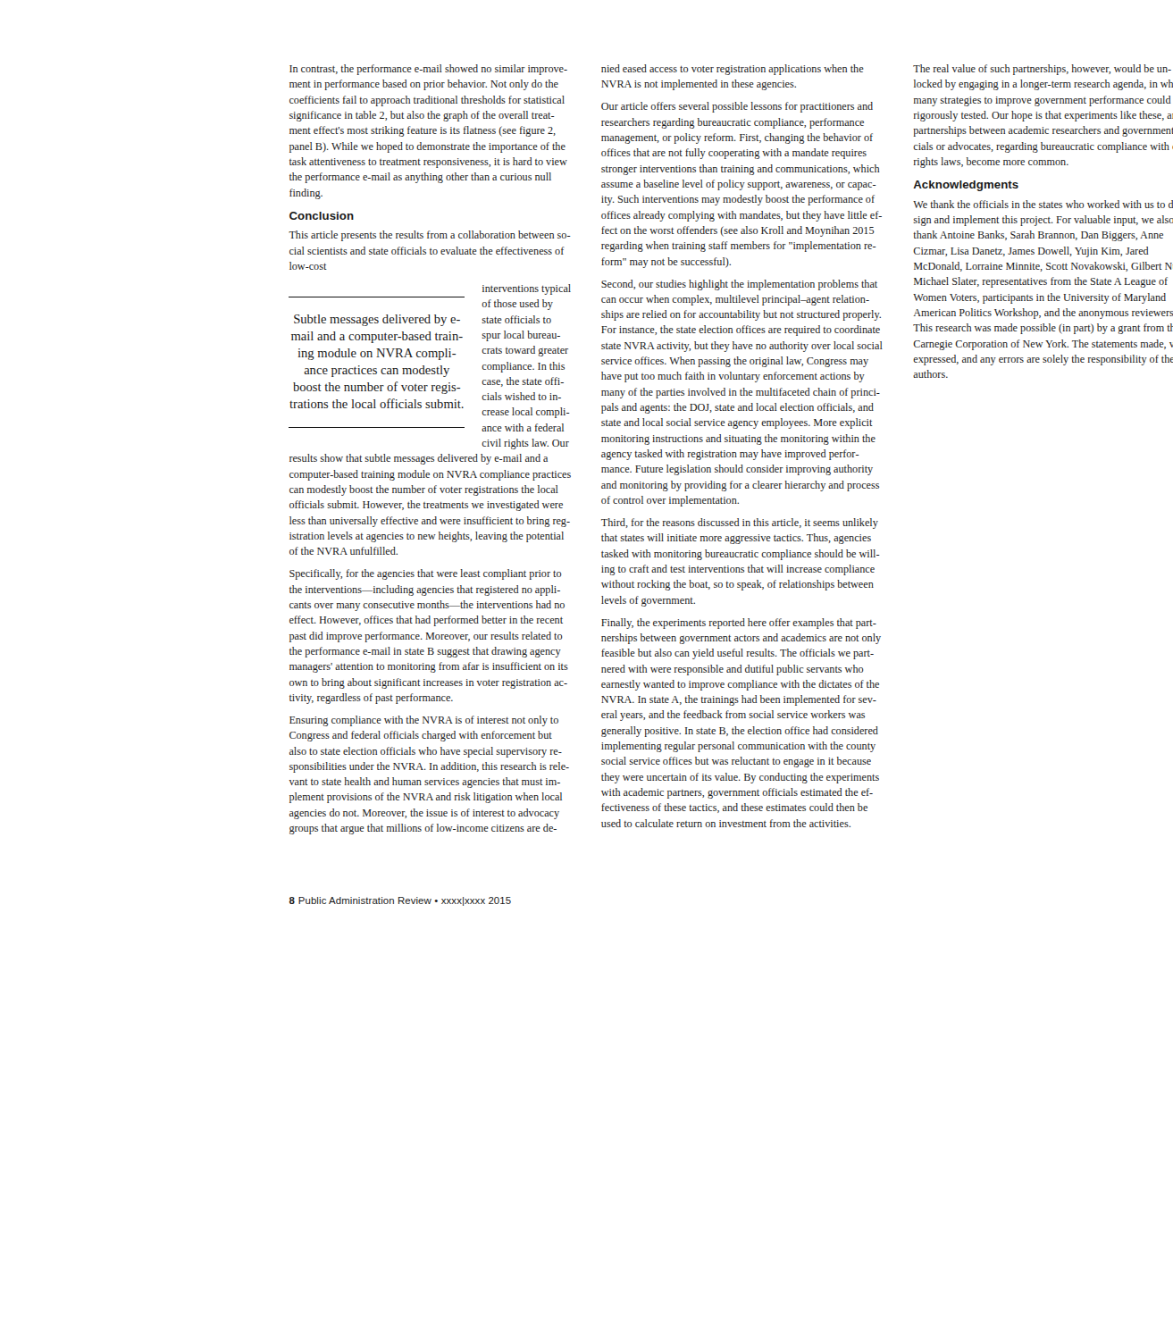In contrast, the performance e-mail showed no similar improvement in performance based on prior behavior. Not only do the coefficients fail to approach traditional thresholds for statistical significance in table 2, but also the graph of the overall treatment effect's most striking feature is its flatness (see figure 2, panel B). While we hoped to demonstrate the importance of the task attentiveness to treatment responsiveness, it is hard to view the performance e-mail as anything other than a curious null finding.
Conclusion
This article presents the results from a collaboration between social scientists and state officials to evaluate the effectiveness of low-cost
Subtle messages delivered by e-mail and a computer-based training module on NVRA compliance practices can modestly boost the number of voter registrations the local officials submit.
interventions typical of those used by state officials to spur local bureaucrats toward greater compliance. In this case, the state officials wished to increase local compliance with a federal civil rights law. Our results show that subtle messages delivered by e-mail and a computer-based training module on NVRA compliance practices can modestly boost the number of voter registrations the local officials submit. However, the treatments we investigated were less than universally effective and were insufficient to bring registration levels at agencies to new heights, leaving the potential of the NVRA unfulfilled.
Specifically, for the agencies that were least compliant prior to the interventions—including agencies that registered no applicants over many consecutive months—the interventions had no effect. However, offices that had performed better in the recent past did improve performance. Moreover, our results related to the performance e-mail in state B suggest that drawing agency managers' attention to monitoring from afar is insufficient on its own to bring about significant increases in voter registration activity, regardless of past performance.
Ensuring compliance with the NVRA is of interest not only to Congress and federal officials charged with enforcement but also to state election officials who have special supervisory responsibilities under the NVRA. In addition, this research is relevant to state health and human services agencies that must implement provisions of the NVRA and risk litigation when local agencies do not. Moreover, the issue is of interest to advocacy groups that argue that millions of low-income citizens are denied eased access to voter registration applications when the NVRA is not implemented in these agencies.
Our article offers several possible lessons for practitioners and researchers regarding bureaucratic compliance, performance management, or policy reform. First, changing the behavior of offices that are not fully cooperating with a mandate requires stronger interventions than training and communications, which assume a baseline level of policy support, awareness, or capacity. Such interventions may modestly boost the performance of offices already complying with mandates, but they have little effect on the worst offenders (see also Kroll and Moynihan 2015 regarding when training staff members for "implementation reform" may not be successful).
Second, our studies highlight the implementation problems that can occur when complex, multilevel principal–agent relationships are relied on for accountability but not structured properly. For instance, the state election offices are required to coordinate state NVRA activity, but they have no authority over local social service offices. When passing the original law, Congress may have put too much faith in voluntary enforcement actions by many of the parties involved in the multifaceted chain of principals and agents: the DOJ, state and local election officials, and state and local social service agency employees. More explicit monitoring instructions and situating the monitoring within the agency tasked with registration may have improved performance. Future legislation should consider improving authority and monitoring by providing for a clearer hierarchy and process of control over implementation.
Third, for the reasons discussed in this article, it seems unlikely that states will initiate more aggressive tactics. Thus, agencies tasked with monitoring bureaucratic compliance should be willing to craft and test interventions that will increase compliance without rocking the boat, so to speak, of relationships between levels of government.
Finally, the experiments reported here offer examples that partnerships between government actors and academics are not only feasible but also can yield useful results. The officials we partnered with were responsible and dutiful public servants who earnestly wanted to improve compliance with the dictates of the NVRA. In state A, the trainings had been implemented for several years, and the feedback from social service workers was generally positive. In state B, the election office had considered implementing regular personal communication with the county social service offices but was reluctant to engage in it because they were uncertain of its value. By conducting the experiments with academic partners, government officials estimated the effectiveness of these tactics, and these estimates could then be used to calculate return on investment from the activities.
The real value of such partnerships, however, would be unlocked by engaging in a longer-term research agenda, in which many strategies to improve government performance could be rigorously tested. Our hope is that experiments like these, and partnerships between academic researchers and government officials or advocates, regarding bureaucratic compliance with civil rights laws, become more common.
Acknowledgments
We thank the officials in the states who worked with us to design and implement this project. For valuable input, we also thank Antoine Banks, Sarah Brannon, Dan Biggers, Anne Cizmar, Lisa Danetz, James Dowell, Yujin Kim, Jared McDonald, Lorraine Minnite, Scott Novakowski, Gilbert Nunez, Michael Slater, representatives from the State A League of Women Voters, participants in the University of Maryland American Politics Workshop, and the anonymous reviewers. This research was made possible (in part) by a grant from the Carnegie Corporation of New York. The statements made, views expressed, and any errors are solely the responsibility of the authors.
8 Public Administration Review•xxxx|xxxx 2015